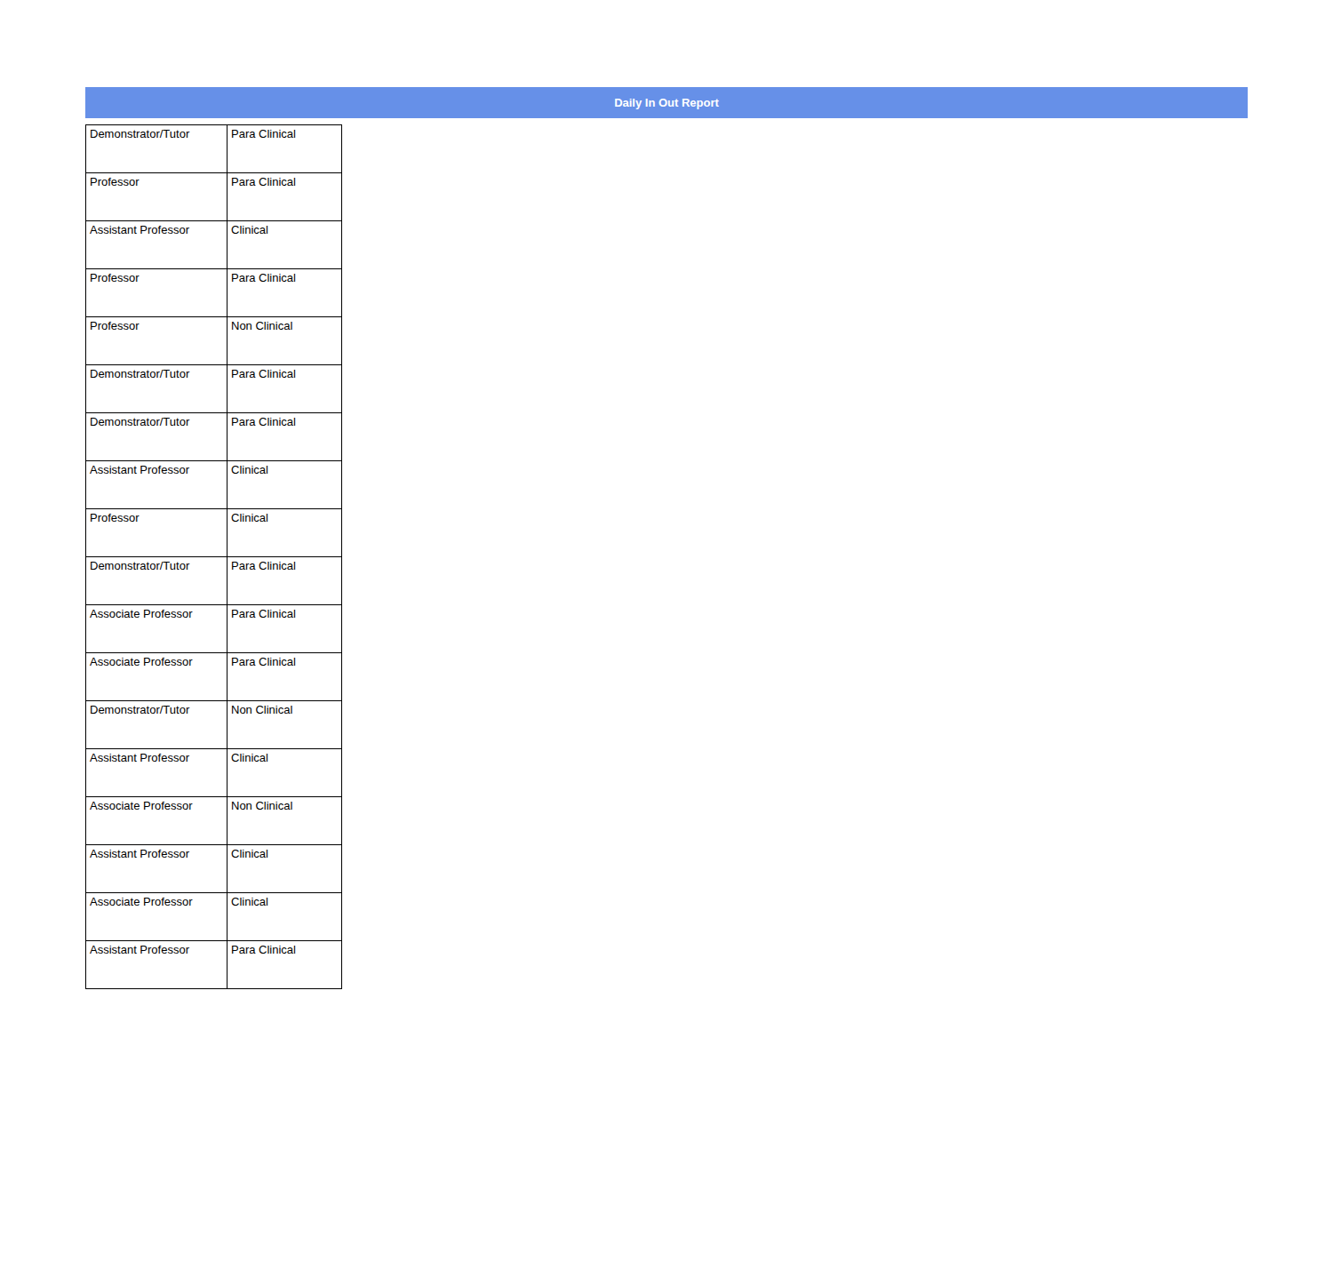Daily In Out Report
| Demonstrator/Tutor | Para Clinical |
| Professor | Para Clinical |
| Assistant Professor | Clinical |
| Professor | Para Clinical |
| Professor | Non Clinical |
| Demonstrator/Tutor | Para Clinical |
| Demonstrator/Tutor | Para Clinical |
| Assistant Professor | Clinical |
| Professor | Clinical |
| Demonstrator/Tutor | Para Clinical |
| Associate Professor | Para Clinical |
| Associate Professor | Para Clinical |
| Demonstrator/Tutor | Non Clinical |
| Assistant Professor | Clinical |
| Associate Professor | Non Clinical |
| Assistant Professor | Clinical |
| Associate Professor | Clinical |
| Assistant Professor | Para Clinical |